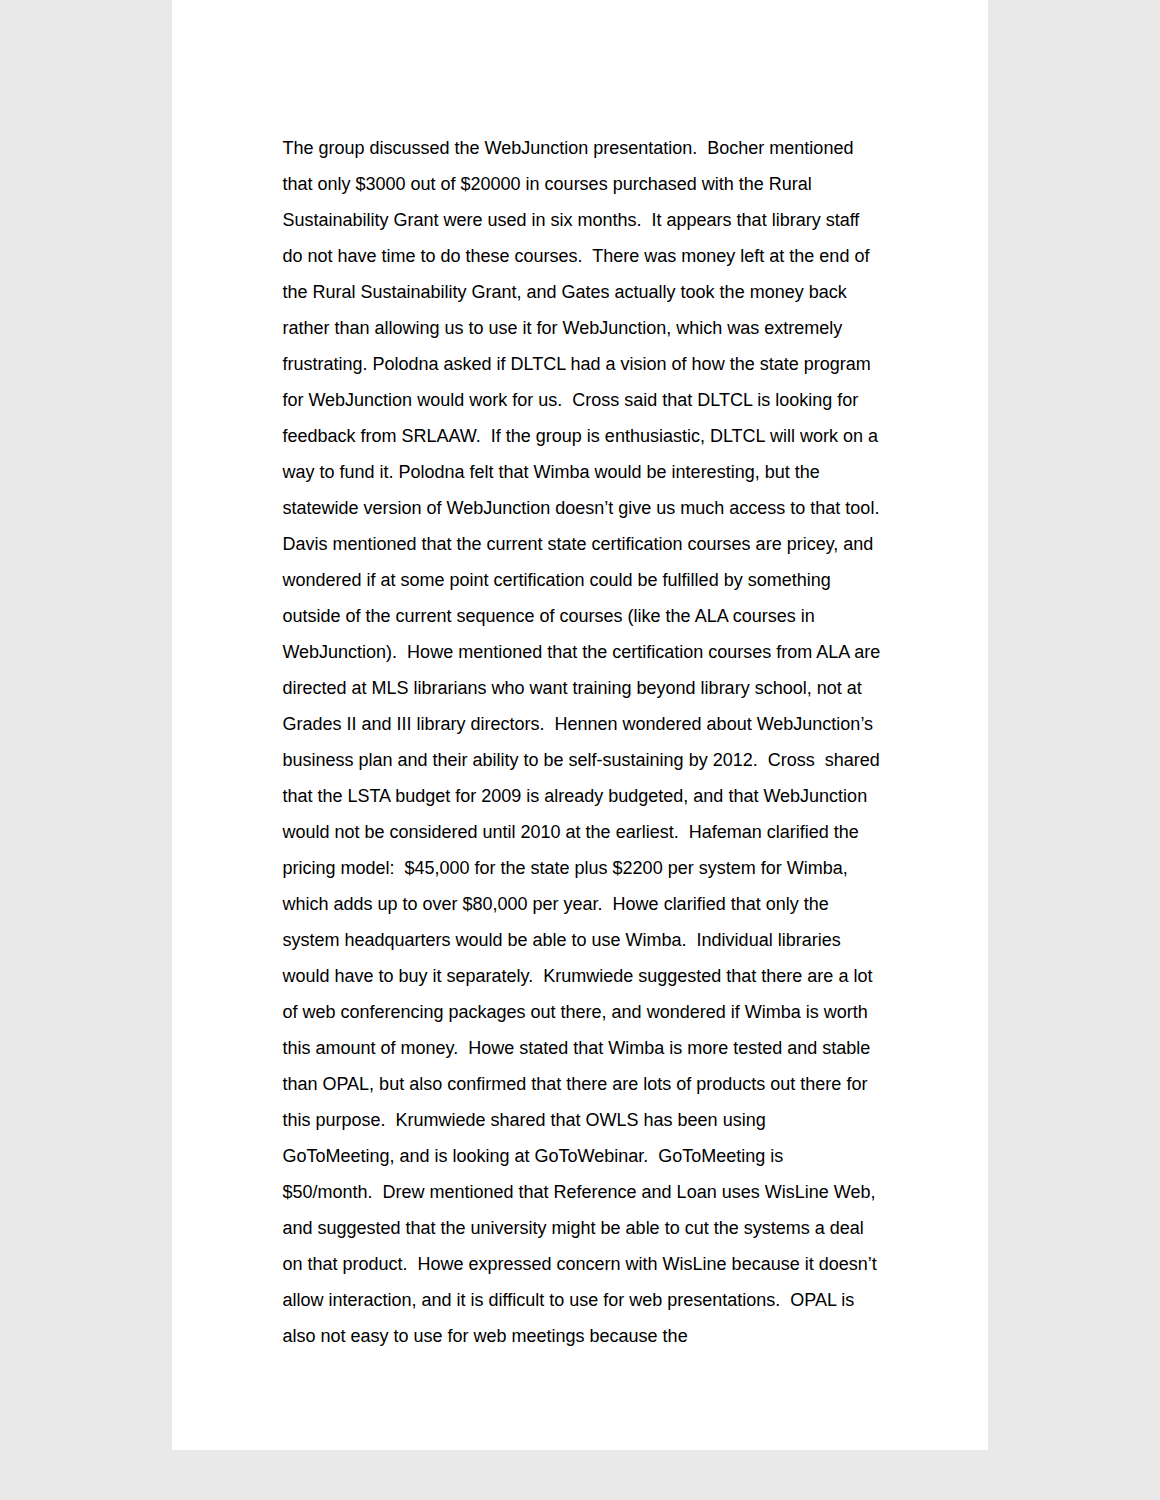The group discussed the WebJunction presentation. Bocher mentioned that only $3000 out of $20000 in courses purchased with the Rural Sustainability Grant were used in six months. It appears that library staff do not have time to do these courses. There was money left at the end of the Rural Sustainability Grant, and Gates actually took the money back rather than allowing us to use it for WebJunction, which was extremely frustrating. Polodna asked if DLTCL had a vision of how the state program for WebJunction would work for us. Cross said that DLTCL is looking for feedback from SRLAAW. If the group is enthusiastic, DLTCL will work on a way to fund it. Polodna felt that Wimba would be interesting, but the statewide version of WebJunction doesn’t give us much access to that tool. Davis mentioned that the current state certification courses are pricey, and wondered if at some point certification could be fulfilled by something outside of the current sequence of courses (like the ALA courses in WebJunction). Howe mentioned that the certification courses from ALA are directed at MLS librarians who want training beyond library school, not at Grades II and III library directors. Hennen wondered about WebJunction’s business plan and their ability to be self-sustaining by 2012. Cross shared that the LSTA budget for 2009 is already budgeted, and that WebJunction would not be considered until 2010 at the earliest. Hafeman clarified the pricing model: $45,000 for the state plus $2200 per system for Wimba, which adds up to over $80,000 per year. Howe clarified that only the system headquarters would be able to use Wimba. Individual libraries would have to buy it separately. Krumwiede suggested that there are a lot of web conferencing packages out there, and wondered if Wimba is worth this amount of money. Howe stated that Wimba is more tested and stable than OPAL, but also confirmed that there are lots of products out there for this purpose. Krumwiede shared that OWLS has been using GoToMeeting, and is looking at GoToWebinar. GoToMeeting is $50/month. Drew mentioned that Reference and Loan uses WisLine Web, and suggested that the university might be able to cut the systems a deal on that product. Howe expressed concern with WisLine because it doesn’t allow interaction, and it is difficult to use for web presentations. OPAL is also not easy to use for web meetings because the